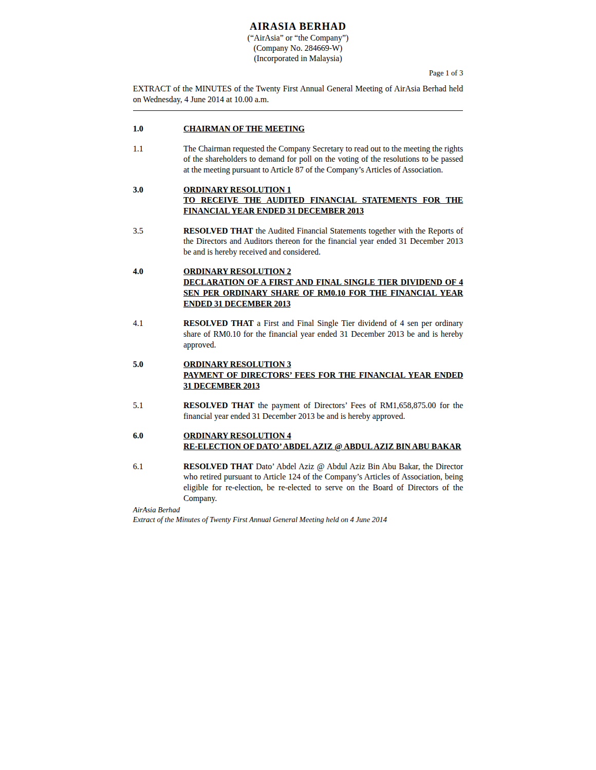AIRASIA BERHAD
(“AirAsia” or “the Company”)
(Company No. 284669-W)
(Incorporated in Malaysia)
Page 1 of 3
EXTRACT of the MINUTES of the Twenty First Annual General Meeting of AirAsia Berhad held on Wednesday, 4 June 2014 at 10.00 a.m.
| 1.0 | Chairman of the Meeting |
| 1.1 | The Chairman requested the Company Secretary to read out to the meeting the rights of the shareholders to demand for poll on the voting of the resolutions to be passed at the meeting pursuant to Article 87 of the Company’s Articles of Association. |
| 3.0 | Ordinary Resolution 1 To receive the Audited Financial Statements for the Financial Year ended 31 December 2013 |
| 3.5 | RESOLVED THAT the Audited Financial Statements together with the Reports of the Directors and Auditors thereon for the financial year ended 31 December 2013 be and is hereby received and considered. |
| 4.0 | Ordinary Resolution 2 Declaration of a First and Final Single Tier Dividend of 4 sen per ordinary share of RM0.10 for the Financial Year ended 31 December 2013 |
| 4.1 | RESOLVED THAT a First and Final Single Tier dividend of 4 sen per ordinary share of RM0.10 for the financial year ended 31 December 2013 be and is hereby approved. |
| 5.0 | Ordinary Resolution 3 Payment of Directors’ Fees for the Financial Year ended 31 December 2013 |
| 5.1 | RESOLVED THAT the payment of Directors’ Fees of RM1,658,875.00 for the financial year ended 31 December 2013 be and is hereby approved. |
| 6.0 | Ordinary Resolution 4 Re-election of Dato’ Abdel Aziz @ Abdul Aziz Bin Abu Bakar |
| 6.1 | RESOLVED THAT Dato’ Abdel Aziz @ Abdul Aziz Bin Abu Bakar, the Director who retired pursuant to Article 124 of the Company’s Articles of Association, being eligible for re-election, be re-elected to serve on the Board of Directors of the Company. |
AirAsia Berhad
Extract of the Minutes of Twenty First Annual General Meeting held on 4 June 2014